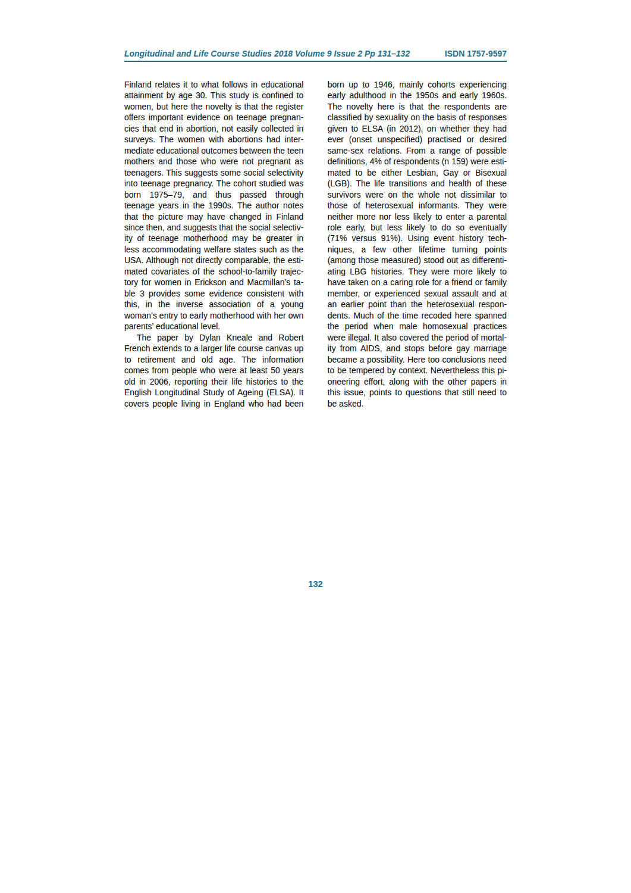Longitudinal and Life Course Studies 2018 Volume 9 Issue 2 Pp 131–132 ISDN 1757-9597
Finland relates it to what follows in educational attainment by age 30. This study is confined to women, but here the novelty is that the register offers important evidence on teenage pregnancies that end in abortion, not easily collected in surveys. The women with abortions had intermediate educational outcomes between the teen mothers and those who were not pregnant as teenagers. This suggests some social selectivity into teenage pregnancy. The cohort studied was born 1975–79, and thus passed through teenage years in the 1990s. The author notes that the picture may have changed in Finland since then, and suggests that the social selectivity of teenage motherhood may be greater in less accommodating welfare states such as the USA. Although not directly comparable, the estimated covariates of the school-to-family trajectory for women in Erickson and Macmillan’s table 3 provides some evidence consistent with this, in the inverse association of a young woman’s entry to early motherhood with her own parents’ educational level.
The paper by Dylan Kneale and Robert French extends to a larger life course canvas up to retirement and old age. The information comes from people who were at least 50 years old in 2006, reporting their life histories to the English Longitudinal Study of Ageing (ELSA). It covers people living in England who had been born up to 1946, mainly cohorts experiencing early adulthood in the 1950s and early 1960s. The novelty here is that the respondents are classified by sexuality on the basis of responses given to ELSA (in 2012), on whether they had ever (onset unspecified) practised or desired same-sex relations. From a range of possible definitions, 4% of respondents (n 159) were estimated to be either Lesbian, Gay or Bisexual (LGB). The life transitions and health of these survivors were on the whole not dissimilar to those of heterosexual informants. They were neither more nor less likely to enter a parental role early, but less likely to do so eventually (71% versus 91%). Using event history techniques, a few other lifetime turning points (among those measured) stood out as differentiating LBG histories. They were more likely to have taken on a caring role for a friend or family member, or experienced sexual assault and at an earlier point than the heterosexual respondents. Much of the time recoded here spanned the period when male homosexual practices were illegal. It also covered the period of mortality from AIDS, and stops before gay marriage became a possibility. Here too conclusions need to be tempered by context. Nevertheless this pioneering effort, along with the other papers in this issue, points to questions that still need to be asked.
132